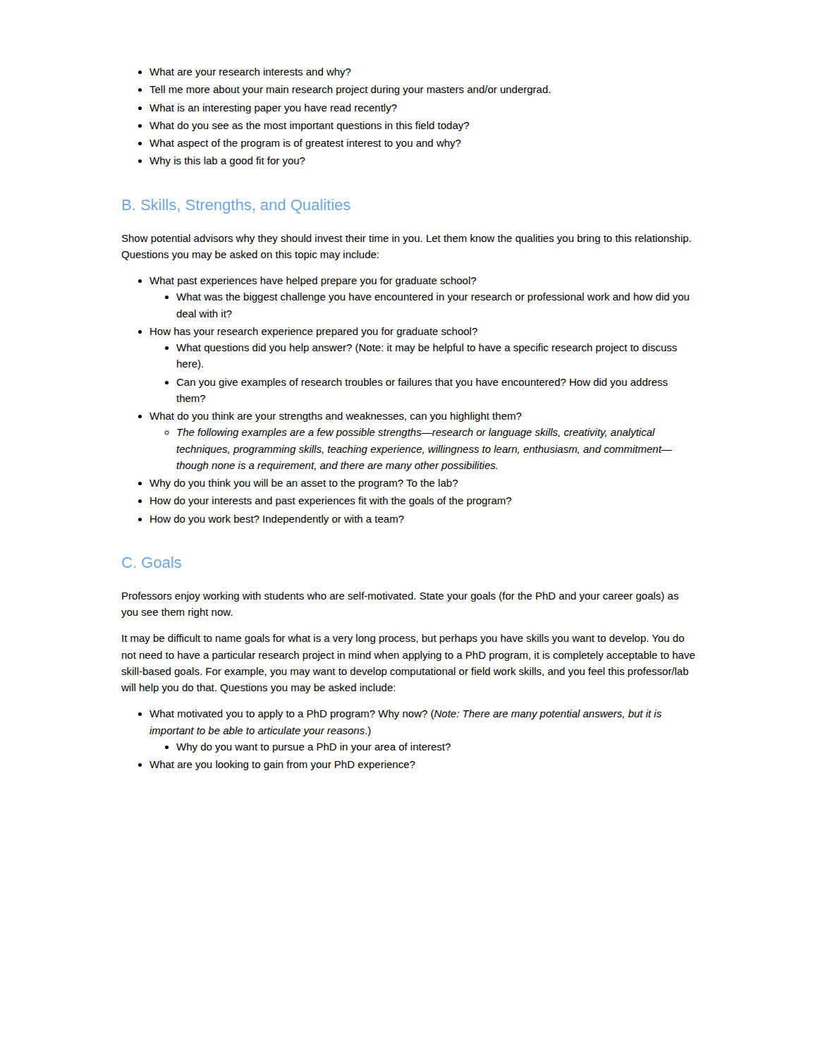What are your research interests and why?
Tell me more about your main research project during your masters and/or undergrad.
What is an interesting paper you have read recently?
What do you see as the most important questions in this field today?
What aspect of the program is of greatest interest to you and why?
Why is this lab a good fit for you?
B. Skills, Strengths, and Qualities
Show potential advisors why they should invest their time in you. Let them know the qualities you bring to this relationship. Questions you may be asked on this topic may include:
What past experiences have helped prepare you for graduate school?
What was the biggest challenge you have encountered in your research or professional work and how did you deal with it?
How has your research experience prepared you for graduate school?
What questions did you help answer? (Note: it may be helpful to have a specific research project to discuss here).
Can you give examples of research troubles or failures that you have encountered? How did you address them?
What do you think are your strengths and weaknesses, can you highlight them?
The following examples are a few possible strengths—research or language skills, creativity, analytical techniques, programming skills, teaching experience, willingness to learn, enthusiasm, and commitment—though none is a requirement, and there are many other possibilities.
Why do you think you will be an asset to the program? To the lab?
How do your interests and past experiences fit with the goals of the program?
How do you work best? Independently or with a team?
C. Goals
Professors enjoy working with students who are self-motivated. State your goals (for the PhD and your career goals) as you see them right now.
It may be difficult to name goals for what is a very long process, but perhaps you have skills you want to develop. You do not need to have a particular research project in mind when applying to a PhD program, it is completely acceptable to have skill-based goals. For example, you may want to develop computational or field work skills, and you feel this professor/lab will help you do that. Questions you may be asked include:
What motivated you to apply to a PhD program? Why now? (Note: There are many potential answers, but it is important to be able to articulate your reasons.)
Why do you want to pursue a PhD in your area of interest?
What are you looking to gain from your PhD experience?